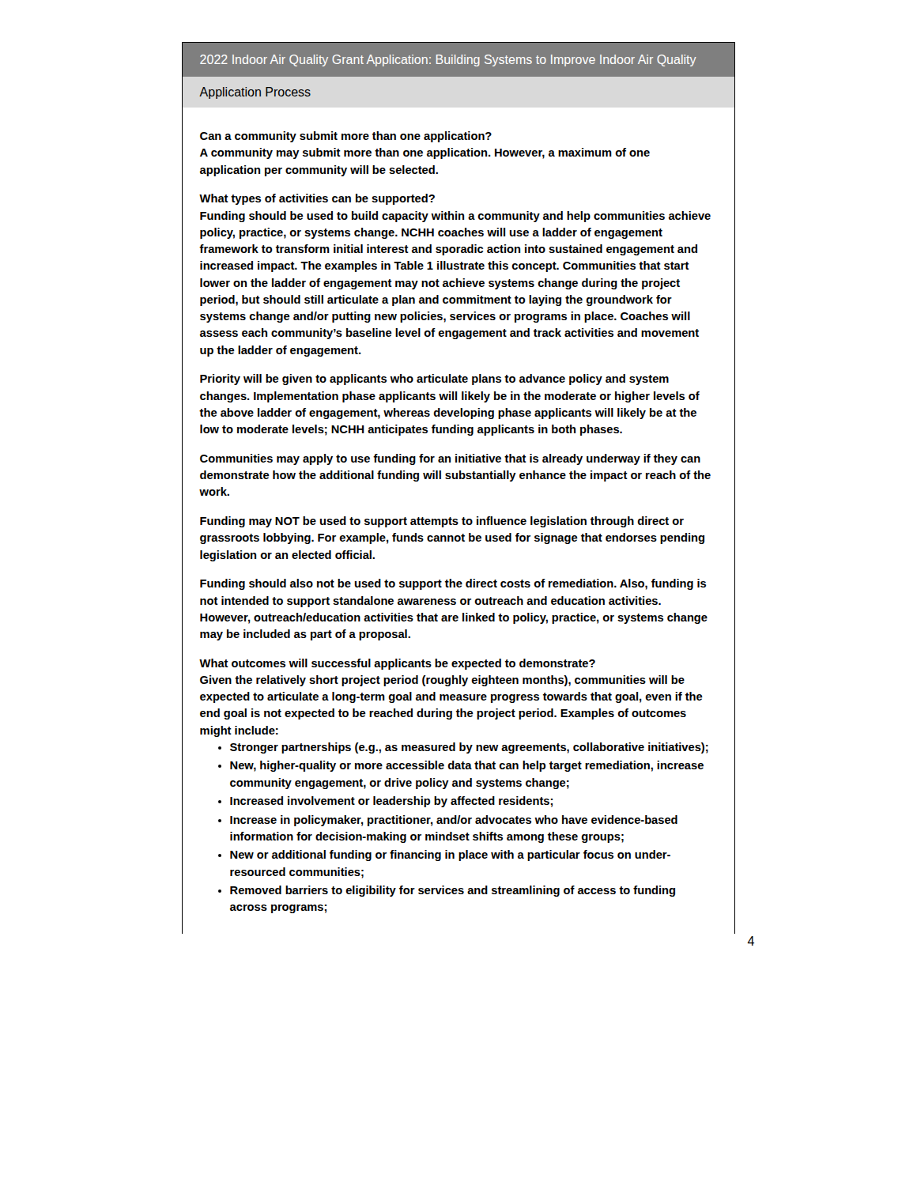2022 Indoor Air Quality Grant Application: Building Systems to Improve Indoor Air Quality
Application Process
Can a community submit more than one application?
A community may submit more than one application. However, a maximum of one application per community will be selected.
What types of activities can be supported?
Funding should be used to build capacity within a community and help communities achieve policy, practice, or systems change. NCHH coaches will use a ladder of engagement framework to transform initial interest and sporadic action into sustained engagement and increased impact. The examples in Table 1 illustrate this concept. Communities that start lower on the ladder of engagement may not achieve systems change during the project period, but should still articulate a plan and commitment to laying the groundwork for systems change and/or putting new policies, services or programs in place. Coaches will assess each community’s baseline level of engagement and track activities and movement up the ladder of engagement.
Priority will be given to applicants who articulate plans to advance policy and system changes. Implementation phase applicants will likely be in the moderate or higher levels of the above ladder of engagement, whereas developing phase applicants will likely be at the low to moderate levels; NCHH anticipates funding applicants in both phases.
Communities may apply to use funding for an initiative that is already underway if they can demonstrate how the additional funding will substantially enhance the impact or reach of the work.
Funding may NOT be used to support attempts to influence legislation through direct or grassroots lobbying. For example, funds cannot be used for signage that endorses pending legislation or an elected official.
Funding should also not be used to support the direct costs of remediation. Also, funding is not intended to support standalone awareness or outreach and education activities. However, outreach/education activities that are linked to policy, practice, or systems change may be included as part of a proposal.
What outcomes will successful applicants be expected to demonstrate?
Given the relatively short project period (roughly eighteen months), communities will be expected to articulate a long-term goal and measure progress towards that goal, even if the end goal is not expected to be reached during the project period. Examples of outcomes might include:
Stronger partnerships (e.g., as measured by new agreements, collaborative initiatives);
New, higher-quality or more accessible data that can help target remediation, increase community engagement, or drive policy and systems change;
Increased involvement or leadership by affected residents;
Increase in policymaker, practitioner, and/or advocates who have evidence-based information for decision-making or mindset shifts among these groups;
New or additional funding or financing in place with a particular focus on under-resourced communities;
Removed barriers to eligibility for services and streamlining of access to funding across programs;
4